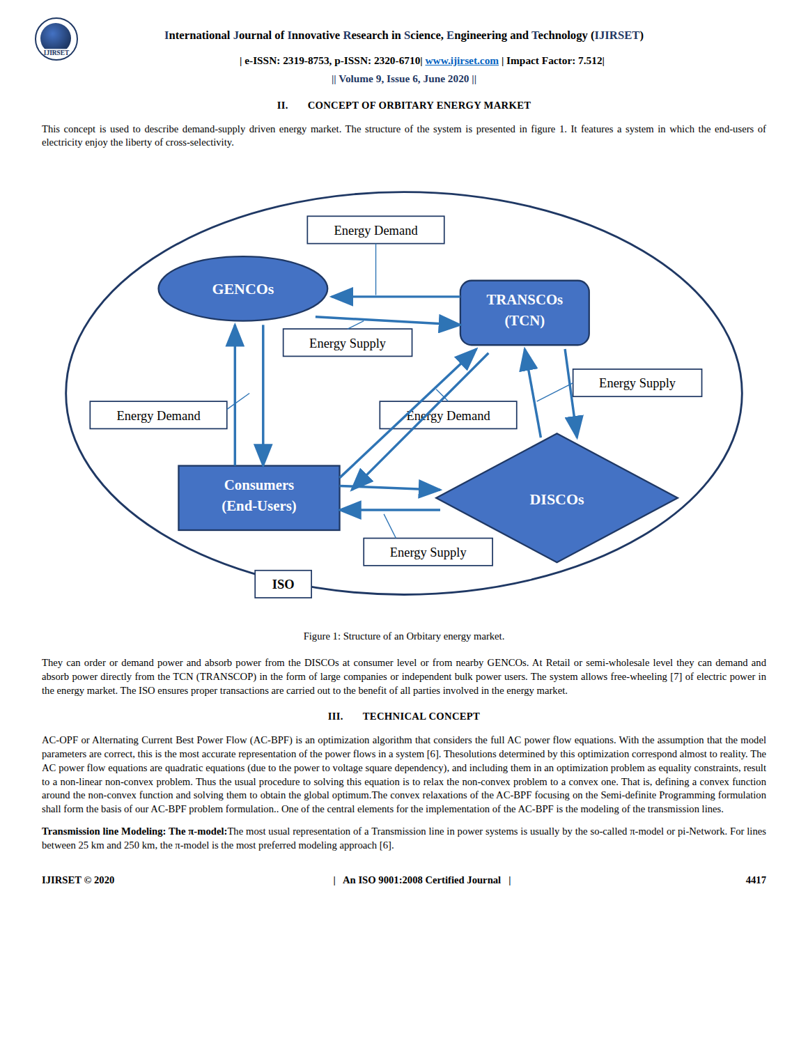International Journal of Innovative Research in Science, Engineering and Technology (IJIRSET)
IJIRSET
| e-ISSN: 2319-8753, p-ISSN: 2320-6710| www.ijirset.com | Impact Factor: 7.512|
|| Volume 9, Issue 6, June 2020 ||
II. CONCEPT OF ORBITARY ENERGY MARKET
This concept is used to describe demand-supply driven energy market. The structure of the system is presented in figure 1. It features a system in which the end-users of electricity enjoy the liberty of cross-selectivity.
GENCOs TRANSCOs (TCN) Consumers (End-Users) DISCOs Energy Demand Energy Supply Energy Supply Energy Demand Energy Demand Energy Supply ISO
Figure 1: Structure of an Orbitary energy market.
They can order or demand power and absorb power from the DISCOs at consumer level or from nearby GENCOs. At Retail or semi-wholesale level they can demand and absorb power directly from the TCN (TRANSCOP) in the form of large companies or independent bulk power users. The system allows free-wheeling [7] of electric power in the energy market. The ISO ensures proper transactions are carried out to the benefit of all parties involved in the energy market.
III. TECHNICAL CONCEPT
AC-OPF or Alternating Current Best Power Flow (AC-BPF) is an optimization algorithm that considers the full AC power flow equations. With the assumption that the model parameters are correct, this is the most accurate representation of the power flows in a system [6]. Thesolutions determined by this optimization correspond almost to reality. The AC power flow equations are quadratic equations (due to the power to voltage square dependency), and including them in an optimization problem as equality constraints, result to a non-linear non-convex problem. Thus the usual procedure to solving this equation is to relax the non-convex problem to a convex one. That is, defining a convex function around the non-convex function and solving them to obtain the global optimum.The convex relaxations of the AC-BPF focusing on the Semi-definite Programming formulation shall form the basis of our AC-BPF problem formulation.. One of the central elements for the implementation of the AC-BPF is the modeling of the transmission lines.
Transmission line Modeling: The π-model: The most usual representation of a Transmission line in power systems is usually by the so-called π-model or pi-Network. For lines between 25 km and 250 km, the π-model is the most preferred modeling approach [6].
IJIRSET © 2020
| An ISO 9001:2008 Certified Journal |
4417